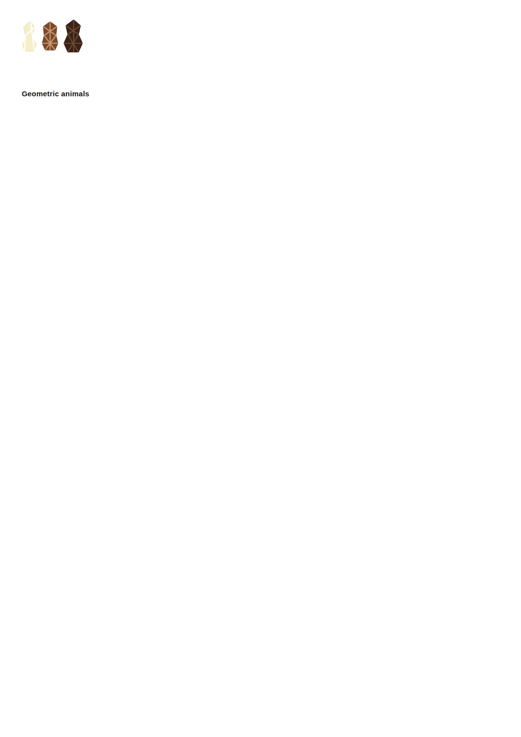Geometric animals